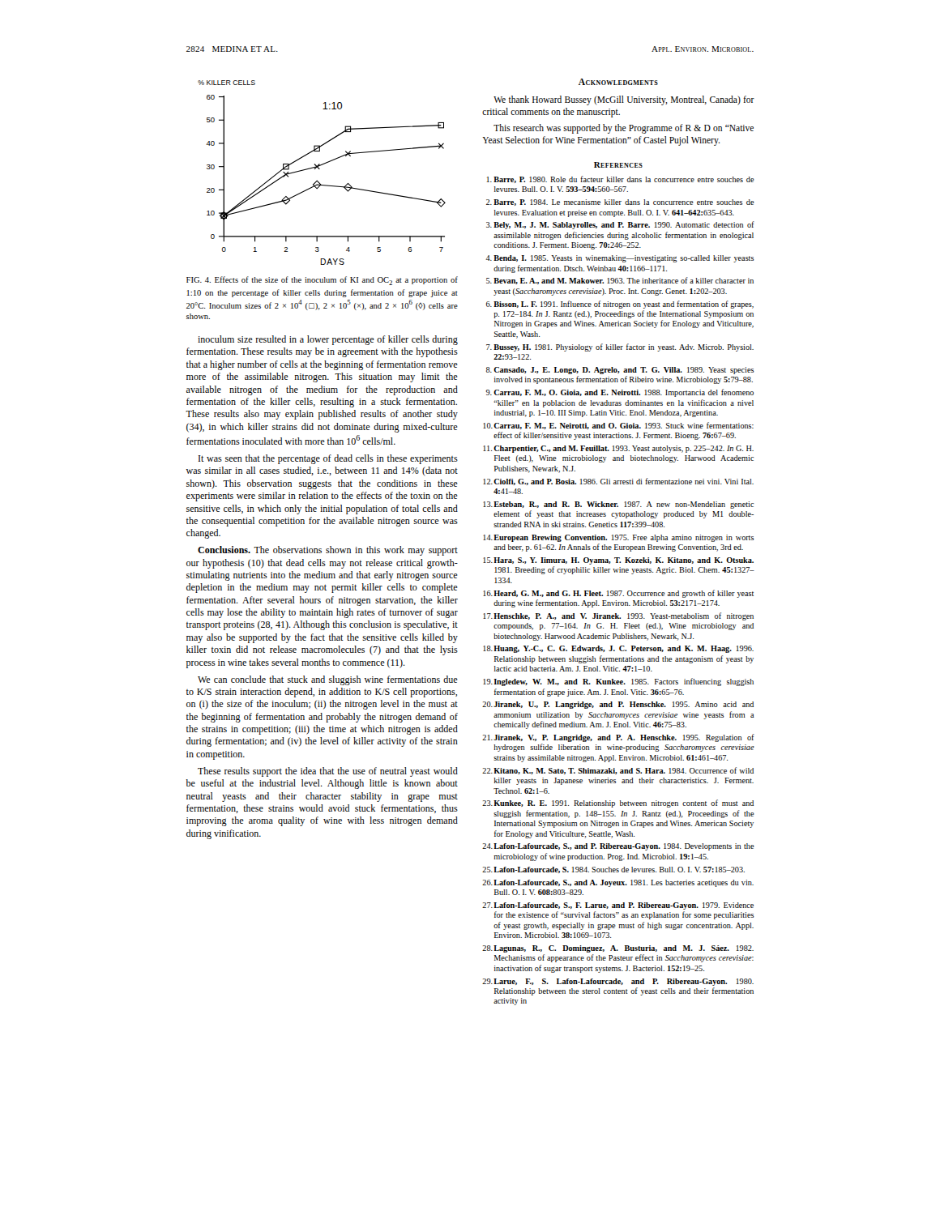2824 MEDINA ET AL.
Appl. Environ. Microbiol.
% KILLER CELLS 0 10 20 30 40 50 60 0 1 2 3 4 5 6 7 DAYS 1:10
FIG. 4. Effects of the size of the inoculum of KI and OC2 at a proportion of 1:10 on the percentage of killer cells during fermentation of grape juice at 20°C. Inoculum sizes of 2 × 104 (□), 2 × 105 (×), and 2 × 106 (◊) cells are shown.
inoculum size resulted in a lower percentage of killer cells during fermentation. These results may be in agreement with the hypothesis that a higher number of cells at the beginning of fermentation remove more of the assimilable nitrogen. This situation may limit the available nitrogen of the medium for the reproduction and fermentation of the killer cells, resulting in a stuck fermentation. These results also may explain published results of another study (34), in which killer strains did not dominate during mixed-culture fermentations inoculated with more than 106 cells/ml.
It was seen that the percentage of dead cells in these experiments was similar in all cases studied, i.e., between 11 and 14% (data not shown). This observation suggests that the conditions in these experiments were similar in relation to the effects of the toxin on the sensitive cells, in which only the initial population of total cells and the consequential competition for the available nitrogen source was changed.
Conclusions. The observations shown in this work may support our hypothesis (10) that dead cells may not release critical growth-stimulating nutrients into the medium and that early nitrogen source depletion in the medium may not permit killer cells to complete fermentation. After several hours of nitrogen starvation, the killer cells may lose the ability to maintain high rates of turnover of sugar transport proteins (28, 41). Although this conclusion is speculative, it may also be supported by the fact that the sensitive cells killed by killer toxin did not release macromolecules (7) and that the lysis process in wine takes several months to commence (11).
We can conclude that stuck and sluggish wine fermentations due to K/S strain interaction depend, in addition to K/S cell proportions, on (i) the size of the inoculum; (ii) the nitrogen level in the must at the beginning of fermentation and probably the nitrogen demand of the strains in competition; (iii) the time at which nitrogen is added during fermentation; and (iv) the level of killer activity of the strain in competition.
These results support the idea that the use of neutral yeast would be useful at the industrial level. Although little is known about neutral yeasts and their character stability in grape must fermentation, these strains would avoid stuck fermentations, thus improving the aroma quality of wine with less nitrogen demand during vinification.
Acknowledgments
We thank Howard Bussey (McGill University, Montreal, Canada) for critical comments on the manuscript.
This research was supported by the Programme of R & D on “Native Yeast Selection for Wine Fermentation” of Castel Pujol Winery.
References
1 Barre, P. 1980. Role du facteur killer dans la concurrence entre souches de levures. Bull. O. I. V. 593–594: 560–567.
2 Barre, P. 1984. Le mecanisme killer dans la concurrence entre souches de levures. Evaluation et preise en compte. Bull. O. I. V. 641–642: 635–643.
3 Bely, M., J. M. Sablayrolles, and P. Barre. 1990. Automatic detection of assimilable nitrogen deficiencies during alcoholic fermentation in enological conditions. J. Ferment. Bioeng. 70: 246–252.
4 Benda, I. 1985. Yeasts in winemaking—investigating so-called killer yeasts during fermentation. Dtsch. Weinbau 40: 1166–1171.
5 Bevan, E. A., and M. Makower. 1963. The inheritance of a killer character in yeast (Saccharomyces cerevisiae). Proc. Int. Congr. Genet. 1: 202–203.
6 Bisson, L. F. 1991. Influence of nitrogen on yeast and fermentation of grapes, p. 172–184. In J. Rantz (ed.), Proceedings of the International Symposium on Nitrogen in Grapes and Wines. American Society for Enology and Viticulture, Seattle, Wash.
7 Bussey, H. 1981. Physiology of killer factor in yeast. Adv. Microb. Physiol. 22: 93–122.
8 Cansado, J., E. Longo, D. Agrelo, and T. G. Villa. 1989. Yeast species involved in spontaneous fermentation of Ribeiro wine. Microbiology 5: 79–88.
9 Carrau, F. M., O. Gioia, and E. Neirotti. 1988. Importancia del fenomeno “killer” en la poblacion de levaduras dominantes en la vinificacion a nivel industrial, p. 1–10. III Simp. Latin Vitic. Enol. Mendoza, Argentina.
10 Carrau, F. M., E. Neirotti, and O. Gioia. 1993. Stuck wine fermentations: effect of killer/sensitive yeast interactions. J. Ferment. Bioeng. 76: 67–69.
11 Charpentier, C., and M. Feuillat. 1993. Yeast autolysis, p. 225–242. In G. H. Fleet (ed.), Wine microbiology and biotechnology. Harwood Academic Publishers, Newark, N.J.
12 Ciolfi, G., and P. Bosia. 1986. Gli arresti di fermentazione nei vini. Vini Ital. 4: 41–48.
13 Esteban, R., and R. B. Wickner. 1987. A new non-Mendelian genetic element of yeast that increases cytopathology produced by M1 double-stranded RNA in ski strains. Genetics 117: 399–408.
14 European Brewing Convention. 1975. Free alpha amino nitrogen in worts and beer, p. 61–62. In Annals of the European Brewing Convention, 3rd ed.
15 Hara, S., Y. Iimura, H. Oyama, T. Kozeki, K. Kitano, and K. Otsuka. 1981. Breeding of cryophilic killer wine yeasts. Agric. Biol. Chem. 45: 1327–1334.
16 Heard, G. M., and G. H. Fleet. 1987. Occurrence and growth of killer yeast during wine fermentation. Appl. Environ. Microbiol. 53: 2171–2174.
17 Henschke, P. A., and V. Jiranek. 1993. Yeast-metabolism of nitrogen compounds, p. 77–164. In G. H. Fleet (ed.), Wine microbiology and biotechnology. Harwood Academic Publishers, Newark, N.J.
18 Huang, Y.-C., C. G. Edwards, J. C. Peterson, and K. M. Haag. 1996. Relationship between sluggish fermentations and the antagonism of yeast by lactic acid bacteria. Am. J. Enol. Vitic. 47: 1–10.
19 Ingledew, W. M., and R. Kunkee. 1985. Factors influencing sluggish fermentation of grape juice. Am. J. Enol. Vitic. 36: 65–76.
20 Jiranek, U., P. Langridge, and P. Henschke. 1995. Amino acid and ammonium utilization by Saccharomyces cerevisiae wine yeasts from a chemically defined medium. Am. J. Enol. Vitic. 46: 75–83.
21 Jiranek, V., P. Langridge, and P. A. Henschke. 1995. Regulation of hydrogen sulfide liberation in wine-producing Saccharomyces cerevisiae strains by assimilable nitrogen. Appl. Environ. Microbiol. 61: 461–467.
22 Kitano, K., M. Sato, T. Shimazaki, and S. Hara. 1984. Occurrence of wild killer yeasts in Japanese wineries and their characteristics. J. Ferment. Technol. 62: 1–6.
23 Kunkee, R. E. 1991. Relationship between nitrogen content of must and sluggish fermentation, p. 148–155. In J. Rantz (ed.), Proceedings of the International Symposium on Nitrogen in Grapes and Wines. American Society for Enology and Viticulture, Seattle, Wash.
24 Lafon-Lafourcade, S., and P. Ribereau-Gayon. 1984. Developments in the microbiology of wine production. Prog. Ind. Microbiol. 19: 1–45.
25 Lafon-Lafourcade, S. 1984. Souches de levures. Bull. O. I. V. 57: 185–203.
26 Lafon-Lafourcade, S., and A. Joyeux. 1981. Les bacteries acetiques du vin. Bull. O. I. V. 608: 803–829.
27 Lafon-Lafourcade, S., F. Larue, and P. Ribereau-Gayon. 1979. Evidence for the existence of “survival factors” as an explanation for some peculiarities of yeast growth, especially in grape must of high sugar concentration. Appl. Environ. Microbiol. 38: 1069–1073.
28 Lagunas, R., C. Dominguez, A. Busturia, and M. J. Sáez. 1982. Mechanisms of appearance of the Pasteur effect in Saccharomyces cerevisiae: inactivation of sugar transport systems. J. Bacteriol. 152: 19–25.
29 Larue, F., S. Lafon-Lafourcade, and P. Ribereau-Gayon. 1980. Relationship between the sterol content of yeast cells and their fermentation activity in